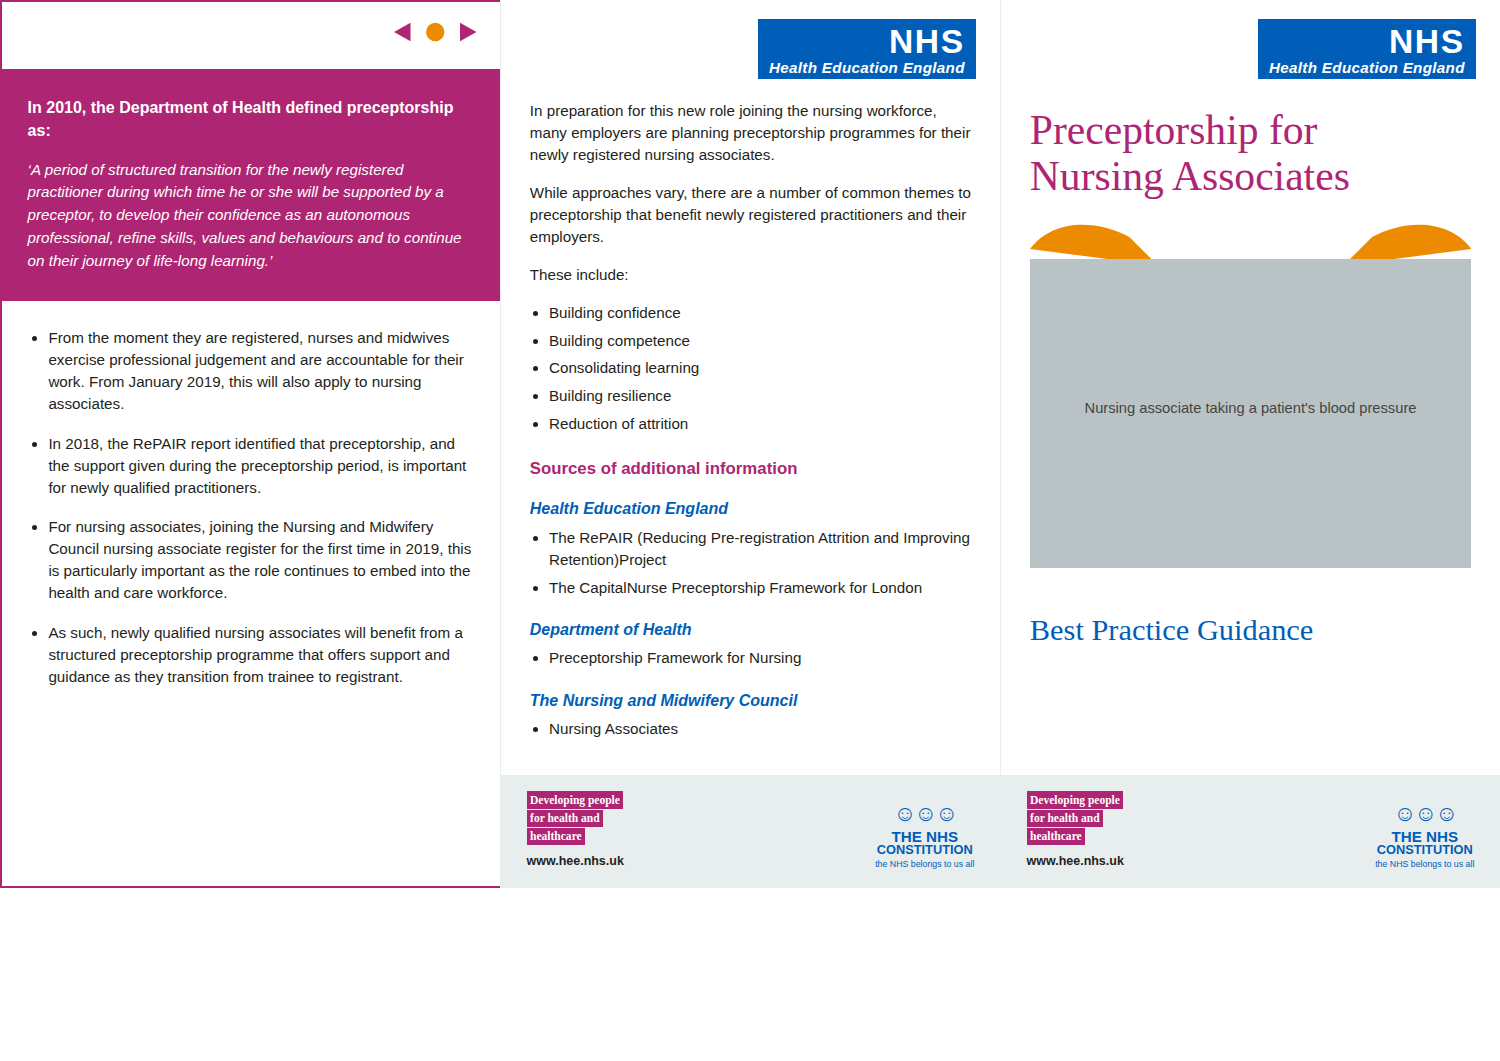In 2010, the Department of Health defined preceptorship as:
‘A period of structured transition for the newly registered practitioner during which time he or she will be supported by a preceptor, to develop their confidence as an autonomous professional, refine skills, values and behaviours and to continue on their journey of life-long learning.’
From the moment they are registered, nurses and midwives exercise professional judgement and are accountable for their work. From January 2019, this will also apply to nursing associates.
In 2018, the RePAIR report identified that preceptorship, and the support given during the preceptorship period, is important for newly qualified practitioners.
For nursing associates, joining the Nursing and Midwifery Council nursing associate register for the first time in 2019, this is particularly important as the role continues to embed into the health and care workforce.
As such, newly qualified nursing associates will benefit from a structured preceptorship programme that offers support and guidance as they transition from trainee to registrant.
NHS Health Education England
In preparation for this new role joining the nursing workforce, many employers are planning preceptorship programmes for their newly registered nursing associates.
While approaches vary, there are a number of common themes to preceptorship that benefit newly registered practitioners and their employers.
These include:
Building confidence
Building competence
Consolidating learning
Building resilience
Reduction of attrition
Sources of additional information
Health Education England
The RePAIR (Reducing Pre-registration Attrition and Improving Retention)Project
The CapitalNurse Preceptorship Framework for London
Department of Health
Preceptorship Framework for Nursing
The Nursing and Midwifery Council
Nursing Associates
Developing people
for health and
healthcare www.hee.nhs.uk
☺☺☺ THE NHS CONSTITUTION the NHS belongs to us all
NHS Health Education England
Preceptorship for
Nursing Associates
Best Practice Guidance
Developing people
for health and
healthcare www.hee.nhs.uk
☺☺☺ THE NHS CONSTITUTION the NHS belongs to us all